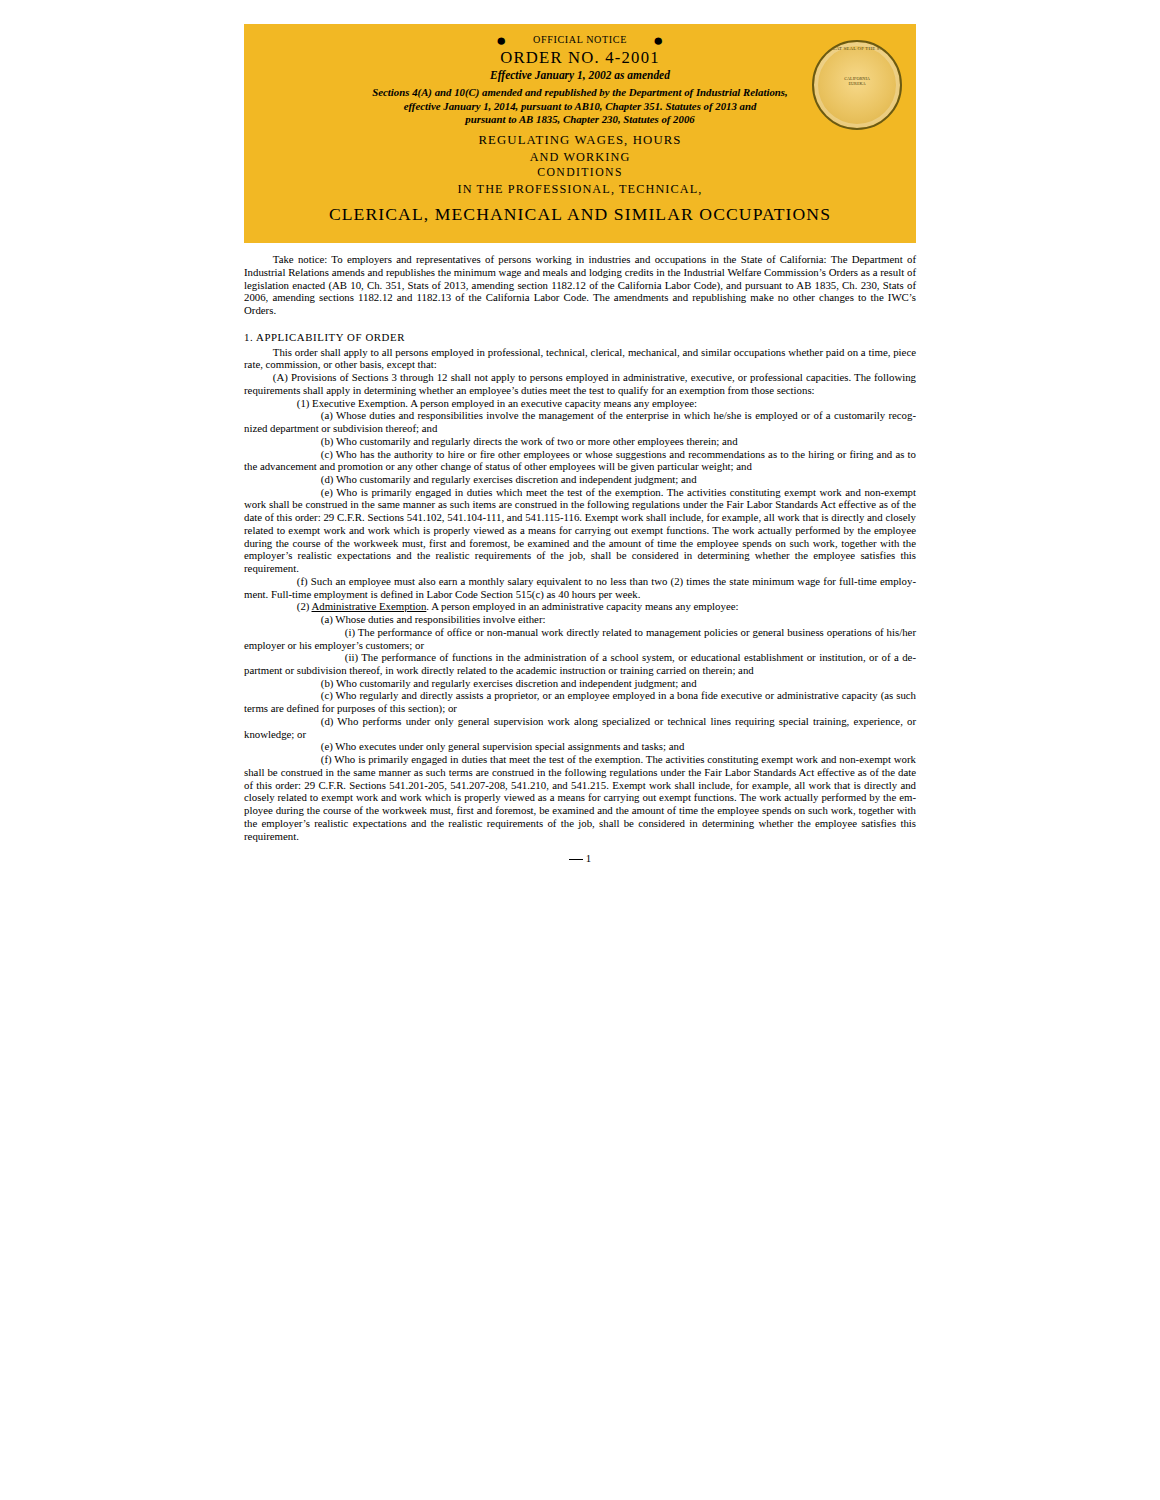The Great Seal of the State of
California
Eureka
●OFFICIAL NOTICE●
ORDER NO. 4-2001
Effective January 1, 2002 as amended
Sections 4(A) and 10(C) amended and republished by the Department of Industrial Relations,
effective January 1, 2014, pursuant to AB10, Chapter 351. Statutes of 2013 and
pursuant to AB 1835, Chapter 230, Statutes of 2006
REGULATING WAGES, HOURS
AND WORKING
CONDITIONS
IN THE PROFESSIONAL, TECHNICAL,
CLERICAL, MECHANICAL AND SIMILAR OCCUPATIONS
Take notice: To employers and representatives of persons working in industries and occupations in the State of California: The Department of Industrial Relations amends and republishes the minimum wage and meals and lodging credits in the Industrial Welfare Commission’s Orders as a result of legislation enacted (AB 10, Ch. 351, Stats of 2013, amending section 1182.12 of the California Labor Code), and pursuant to AB 1835, Ch. 230, Stats of 2006, amending sections 1182.12 and 1182.13 of the California Labor Code. The amendments and republishing make no other changes to the IWC’s Orders.
1. APPLICABILITY OF ORDER
This order shall apply to all persons employed in professional, technical, clerical, mechanical, and similar occupations whether paid on a time, piece rate, commission, or other basis, except that:
(A) Provisions of Sections 3 through 12 shall not apply to persons employed in administrative, executive, or professional capacities. The following requirements shall apply in determining whether an employee’s duties meet the test to qualify for an exemption from those sections:
(1) Executive Exemption. A person employed in an executive capacity means any employee:
(a) Whose duties and responsibilities involve the management of the enterprise in which he/she is employed or of a customarily recognized department or subdivision thereof; and
(b) Who customarily and regularly directs the work of two or more other employees therein; and
(c) Who has the authority to hire or fire other employees or whose suggestions and recommendations as to the hiring or firing and as to the advancement and promotion or any other change of status of other employees will be given particular weight; and
(d) Who customarily and regularly exercises discretion and independent judgment; and
(e) Who is primarily engaged in duties which meet the test of the exemption. The activities constituting exempt work and non-exempt work shall be construed in the same manner as such items are construed in the following regulations under the Fair Labor Standards Act effective as of the date of this order: 29 C.F.R. Sections 541.102, 541.104-111, and 541.115-116. Exempt work shall include, for example, all work that is directly and closely related to exempt work and work which is properly viewed as a means for carrying out exempt functions. The work actually performed by the employee during the course of the workweek must, first and foremost, be examined and the amount of time the employee spends on such work, together with the employer’s realistic expectations and the realistic requirements of the job, shall be considered in determining whether the employee satisfies this requirement.
(f) Such an employee must also earn a monthly salary equivalent to no less than two (2) times the state minimum wage for full-time employment. Full-time employment is defined in Labor Code Section 515(c) as 40 hours per week.
(2) Administrative Exemption. A person employed in an administrative capacity means any employee:
(a) Whose duties and responsibilities involve either:
(i) The performance of office or non-manual work directly related to management policies or general business operations of his/her employer or his employer’s customers; or
(ii) The performance of functions in the administration of a school system, or educational establishment or institution, or of a department or subdivision thereof, in work directly related to the academic instruction or training carried on therein; and
(b) Who customarily and regularly exercises discretion and independent judgment; and
(c) Who regularly and directly assists a proprietor, or an employee employed in a bona fide executive or administrative capacity (as such terms are defined for purposes of this section); or
(d) Who performs under only general supervision work along specialized or technical lines requiring special training, experience, or knowledge; or
(e) Who executes under only general supervision special assignments and tasks; and
(f) Who is primarily engaged in duties that meet the test of the exemption. The activities constituting exempt work and non-exempt work shall be construed in the same manner as such terms are construed in the following regulations under the Fair Labor Standards Act effective as of the date of this order: 29 C.F.R. Sections 541.201-205, 541.207-208, 541.210, and 541.215. Exempt work shall include, for example, all work that is directly and closely related to exempt work and work which is properly viewed as a means for carrying out exempt functions. The work actually performed by the employee during the course of the workweek must, first and foremost, be examined and the amount of time the employee spends on such work, together with the employer’s realistic expectations and the realistic requirements of the job, shall be considered in determining whether the employee satisfies this requirement.
1